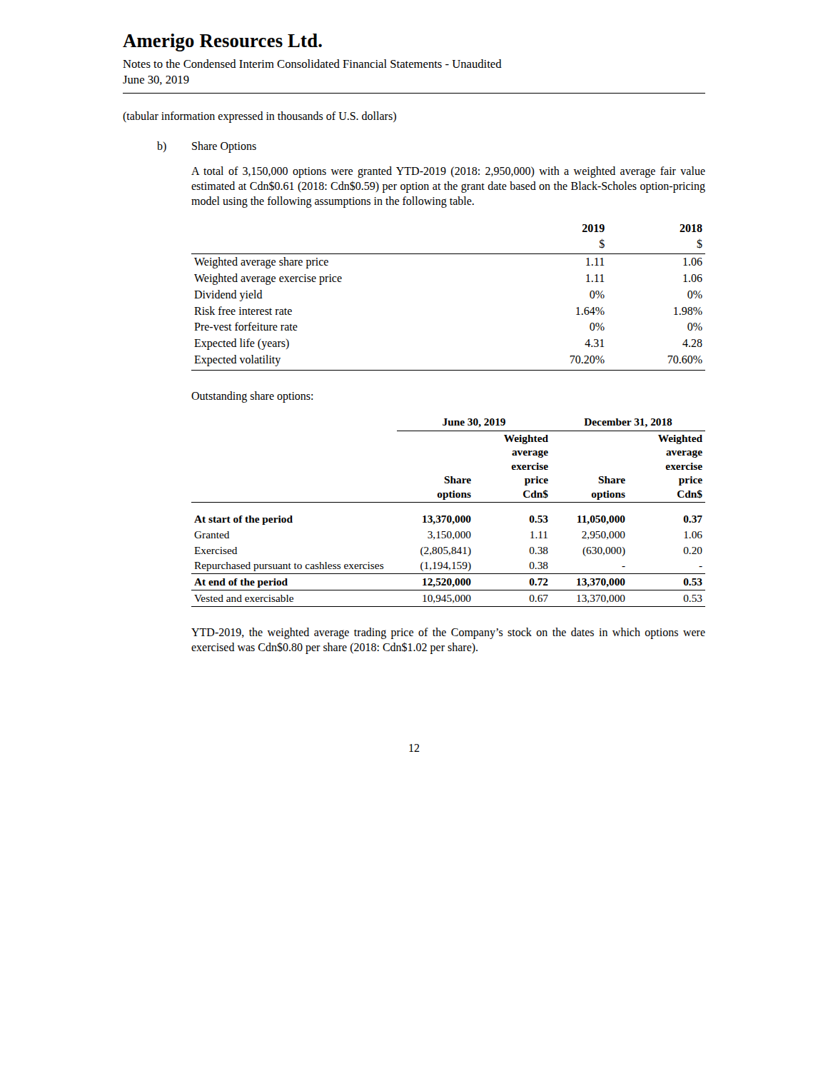Amerigo Resources Ltd.
Notes to the Condensed Interim Consolidated Financial Statements - Unaudited
June 30, 2019
(tabular information expressed in thousands of U.S. dollars)
b)
Share Options
A total of 3,150,000 options were granted YTD-2019 (2018: 2,950,000) with a weighted average fair value estimated at Cdn$0.61 (2018: Cdn$0.59) per option at the grant date based on the Black-Scholes option-pricing model using the following assumptions in the following table.
| | 2019 | 2018 |
| --- | --- | --- |
| | $ | $ |
| Weighted average share price | 1.11 | 1.06 |
| Weighted average exercise price | 1.11 | 1.06 |
| Dividend yield | 0% | 0% |
| Risk free interest rate | 1.64% | 1.98% |
| Pre-vest forfeiture rate | 0% | 0% |
| Expected life (years) | 4.31 | 4.28 |
| Expected volatility | 70.20% | 70.60% |
Outstanding share options:
| | June 30, 2019 | December 31, 2018 |
| --- | --- | --- |
| | | Weighted | | Weighted |
| | | average | | average |
| | | exercise | | exercise |
| | Share | price | Share | price |
| | options | Cdn$ | options | Cdn$ |
| At start of the period | 13,370,000 | 0.53 | 11,050,000 | 0.37 |
| Granted | 3,150,000 | 1.11 | 2,950,000 | 1.06 |
| Exercised | (2,805,841) | 0.38 | (630,000) | 0.20 |
| Repurchased pursuant to cashless exercises | (1,194,159) | 0.38 | - | - |
| At end of the period | 12,520,000 | 0.72 | 13,370,000 | 0.53 |
| Vested and exercisable | 10,945,000 | 0.67 | 13,370,000 | 0.53 |
YTD-2019, the weighted average trading price of the Company’s stock on the dates in which options were exercised was Cdn$0.80 per share (2018: Cdn$1.02 per share).
12